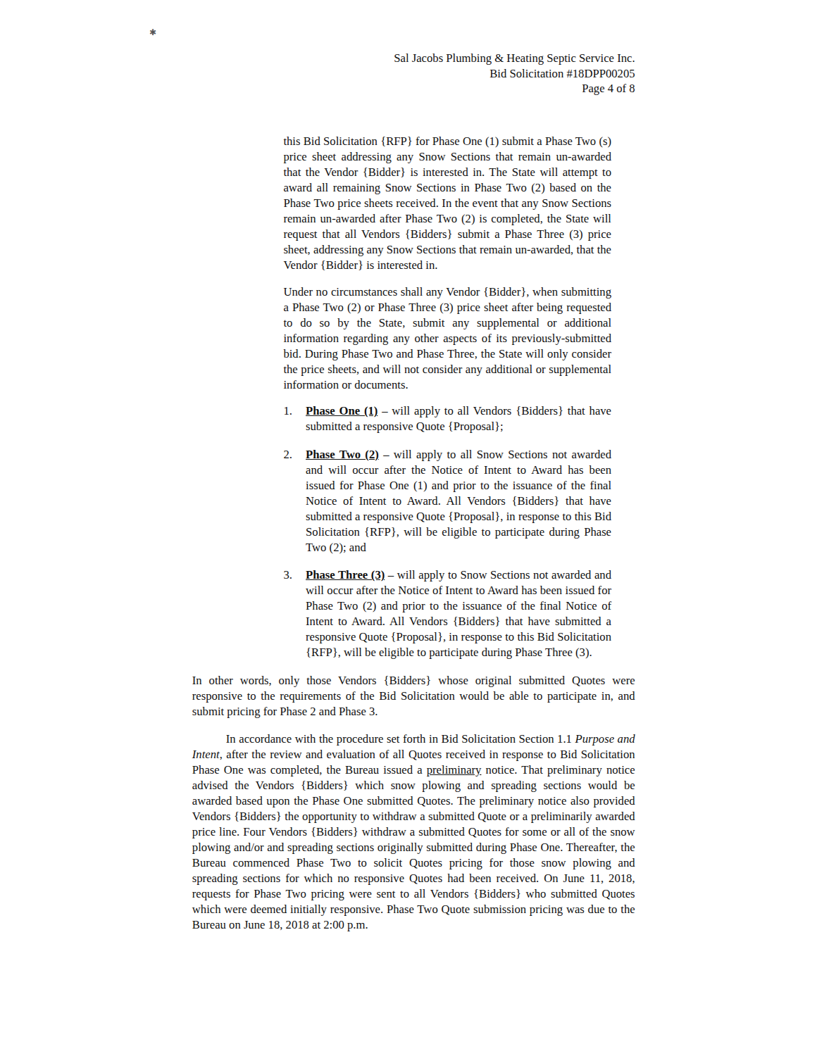✱
Sal Jacobs Plumbing & Heating Septic Service Inc.
Bid Solicitation #18DPP00205
Page 4 of 8
this Bid Solicitation {RFP} for Phase One (1) submit a Phase Two (s) price sheet addressing any Snow Sections that remain un-awarded that the Vendor {Bidder} is interested in. The State will attempt to award all remaining Snow Sections in Phase Two (2) based on the Phase Two price sheets received. In the event that any Snow Sections remain un-awarded after Phase Two (2) is completed, the State will request that all Vendors {Bidders} submit a Phase Three (3) price sheet, addressing any Snow Sections that remain un-awarded, that the Vendor {Bidder} is interested in.
Under no circumstances shall any Vendor {Bidder}, when submitting a Phase Two (2) or Phase Three (3) price sheet after being requested to do so by the State, submit any supplemental or additional information regarding any other aspects of its previously-submitted bid. During Phase Two and Phase Three, the State will only consider the price sheets, and will not consider any additional or supplemental information or documents.
1. Phase One (1) – will apply to all Vendors {Bidders} that have submitted a responsive Quote {Proposal};
2. Phase Two (2) – will apply to all Snow Sections not awarded and will occur after the Notice of Intent to Award has been issued for Phase One (1) and prior to the issuance of the final Notice of Intent to Award. All Vendors {Bidders} that have submitted a responsive Quote {Proposal}, in response to this Bid Solicitation {RFP}, will be eligible to participate during Phase Two (2); and
3. Phase Three (3) – will apply to Snow Sections not awarded and will occur after the Notice of Intent to Award has been issued for Phase Two (2) and prior to the issuance of the final Notice of Intent to Award. All Vendors {Bidders} that have submitted a responsive Quote {Proposal}, in response to this Bid Solicitation {RFP}, will be eligible to participate during Phase Three (3).
In other words, only those Vendors {Bidders} whose original submitted Quotes were responsive to the requirements of the Bid Solicitation would be able to participate in, and submit pricing for Phase 2 and Phase 3.
In accordance with the procedure set forth in Bid Solicitation Section 1.1 Purpose and Intent, after the review and evaluation of all Quotes received in response to Bid Solicitation Phase One was completed, the Bureau issued a preliminary notice. That preliminary notice advised the Vendors {Bidders} which snow plowing and spreading sections would be awarded based upon the Phase One submitted Quotes. The preliminary notice also provided Vendors {Bidders} the opportunity to withdraw a submitted Quote or a preliminarily awarded price line. Four Vendors {Bidders} withdraw a submitted Quotes for some or all of the snow plowing and/or and spreading sections originally submitted during Phase One. Thereafter, the Bureau commenced Phase Two to solicit Quotes pricing for those snow plowing and spreading sections for which no responsive Quotes had been received. On June 11, 2018, requests for Phase Two pricing were sent to all Vendors {Bidders} who submitted Quotes which were deemed initially responsive. Phase Two Quote submission pricing was due to the Bureau on June 18, 2018 at 2:00 p.m.